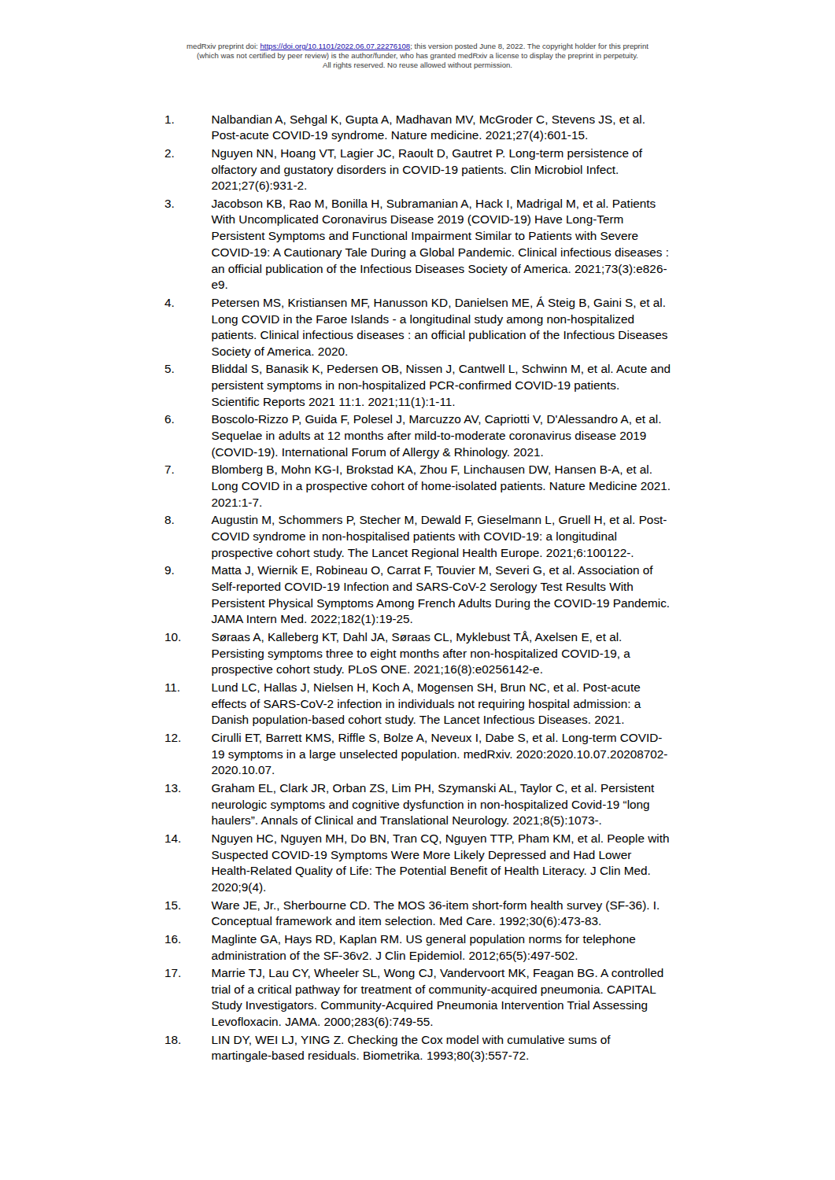medRxiv preprint doi: https://doi.org/10.1101/2022.06.07.22276108; this version posted June 8, 2022. The copyright holder for this preprint
(which was not certified by peer review) is the author/funder, who has granted medRxiv a license to display the preprint in perpetuity.
All rights reserved. No reuse allowed without permission.
1. Nalbandian A, Sehgal K, Gupta A, Madhavan MV, McGroder C, Stevens JS, et al. Post-acute COVID-19 syndrome. Nature medicine. 2021;27(4):601-15.
2. Nguyen NN, Hoang VT, Lagier JC, Raoult D, Gautret P. Long-term persistence of olfactory and gustatory disorders in COVID-19 patients. Clin Microbiol Infect. 2021;27(6):931-2.
3. Jacobson KB, Rao M, Bonilla H, Subramanian A, Hack I, Madrigal M, et al. Patients With Uncomplicated Coronavirus Disease 2019 (COVID-19) Have Long-Term Persistent Symptoms and Functional Impairment Similar to Patients with Severe COVID-19: A Cautionary Tale During a Global Pandemic. Clinical infectious diseases : an official publication of the Infectious Diseases Society of America. 2021;73(3):e826-e9.
4. Petersen MS, Kristiansen MF, Hanusson KD, Danielsen ME, Á Steig B, Gaini S, et al. Long COVID in the Faroe Islands - a longitudinal study among non-hospitalized patients. Clinical infectious diseases : an official publication of the Infectious Diseases Society of America. 2020.
5. Bliddal S, Banasik K, Pedersen OB, Nissen J, Cantwell L, Schwinn M, et al. Acute and persistent symptoms in non-hospitalized PCR-confirmed COVID-19 patients. Scientific Reports 2021 11:1. 2021;11(1):1-11.
6. Boscolo-Rizzo P, Guida F, Polesel J, Marcuzzo AV, Capriotti V, D'Alessandro A, et al. Sequelae in adults at 12 months after mild-to-moderate coronavirus disease 2019 (COVID-19). International Forum of Allergy & Rhinology. 2021.
7. Blomberg B, Mohn KG-I, Brokstad KA, Zhou F, Linchausen DW, Hansen B-A, et al. Long COVID in a prospective cohort of home-isolated patients. Nature Medicine 2021. 2021:1-7.
8. Augustin M, Schommers P, Stecher M, Dewald F, Gieselmann L, Gruell H, et al. Post-COVID syndrome in non-hospitalised patients with COVID-19: a longitudinal prospective cohort study. The Lancet Regional Health Europe. 2021;6:100122-.
9. Matta J, Wiernik E, Robineau O, Carrat F, Touvier M, Severi G, et al. Association of Self-reported COVID-19 Infection and SARS-CoV-2 Serology Test Results With Persistent Physical Symptoms Among French Adults During the COVID-19 Pandemic. JAMA Intern Med. 2022;182(1):19-25.
10. Søraas A, Kalleberg KT, Dahl JA, Søraas CL, Myklebust TÅ, Axelsen E, et al. Persisting symptoms three to eight months after non-hospitalized COVID-19, a prospective cohort study. PLoS ONE. 2021;16(8):e0256142-e.
11. Lund LC, Hallas J, Nielsen H, Koch A, Mogensen SH, Brun NC, et al. Post-acute effects of SARS-CoV-2 infection in individuals not requiring hospital admission: a Danish population-based cohort study. The Lancet Infectious Diseases. 2021.
12. Cirulli ET, Barrett KMS, Riffle S, Bolze A, Neveux I, Dabe S, et al. Long-term COVID-19 symptoms in a large unselected population. medRxiv. 2020:2020.10.07.20208702-2020.10.07.
13. Graham EL, Clark JR, Orban ZS, Lim PH, Szymanski AL, Taylor C, et al. Persistent neurologic symptoms and cognitive dysfunction in non-hospitalized Covid-19 “long haulers”. Annals of Clinical and Translational Neurology. 2021;8(5):1073-.
14. Nguyen HC, Nguyen MH, Do BN, Tran CQ, Nguyen TTP, Pham KM, et al. People with Suspected COVID-19 Symptoms Were More Likely Depressed and Had Lower Health-Related Quality of Life: The Potential Benefit of Health Literacy. J Clin Med. 2020;9(4).
15. Ware JE, Jr., Sherbourne CD. The MOS 36-item short-form health survey (SF-36). I. Conceptual framework and item selection. Med Care. 1992;30(6):473-83.
16. Maglinte GA, Hays RD, Kaplan RM. US general population norms for telephone administration of the SF-36v2. J Clin Epidemiol. 2012;65(5):497-502.
17. Marrie TJ, Lau CY, Wheeler SL, Wong CJ, Vandervoort MK, Feagan BG. A controlled trial of a critical pathway for treatment of community-acquired pneumonia. CAPITAL Study Investigators. Community-Acquired Pneumonia Intervention Trial Assessing Levofloxacin. JAMA. 2000;283(6):749-55.
18. LIN DY, WEI LJ, YING Z. Checking the Cox model with cumulative sums of martingale-based residuals. Biometrika. 1993;80(3):557-72.